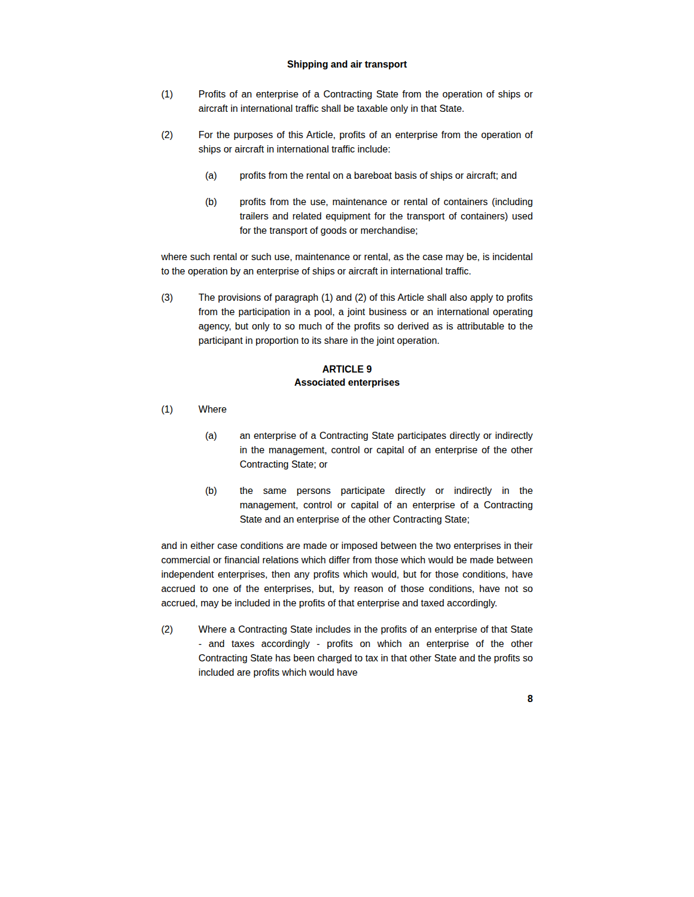Shipping and air transport
(1)
Profits of an enterprise of a Contracting State from the operation of ships or aircraft in international traffic shall be taxable only in that State.
(2)
For the purposes of this Article, profits of an enterprise from the operation of ships or aircraft in international traffic include:
(a)
profits from the rental on a bareboat basis of ships or aircraft; and
(b)
profits from the use, maintenance or rental of containers (including trailers and related equipment for the transport of containers) used for the transport of goods or merchandise;
where such rental or such use, maintenance or rental, as the case may be, is incidental to the operation by an enterprise of ships or aircraft in international traffic.
(3)
The provisions of paragraph (1) and (2) of this Article shall also apply to profits from the participation in a pool, a joint business or an international operating agency, but only to so much of the profits so derived as is attributable to the participant in proportion to its share in the joint operation.
ARTICLE 9
Associated enterprises
(1)
Where
(a)
an enterprise of a Contracting State participates directly or indirectly in the management, control or capital of an enterprise of the other Contracting State; or
(b)
the same persons participate directly or indirectly in the management, control or capital of an enterprise of a Contracting State and an enterprise of the other Contracting State;
and in either case conditions are made or imposed between the two enterprises in their commercial or financial relations which differ from those which would be made between independent enterprises, then any profits which would, but for those conditions, have accrued to one of the enterprises, but, by reason of those conditions, have not so accrued, may be included in the profits of that enterprise and taxed accordingly.
(2)
Where a Contracting State includes in the profits of an enterprise of that State - and taxes accordingly - profits on which an enterprise of the other Contracting State has been charged to tax in that other State and the profits so included are profits which would have
8